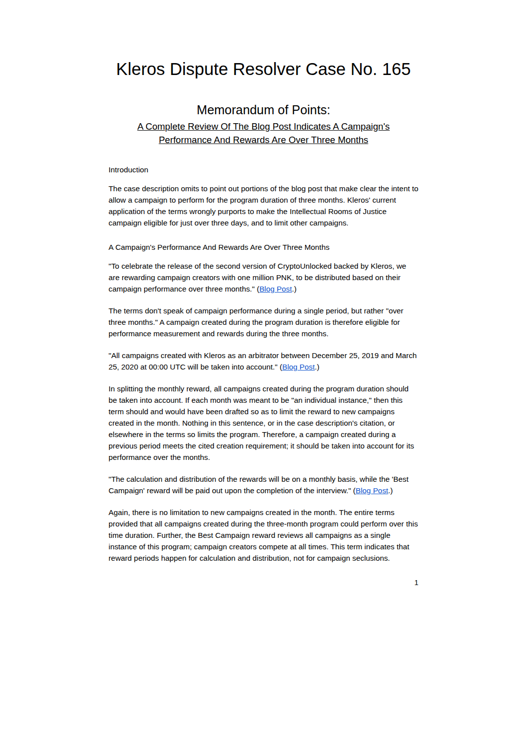Kleros Dispute Resolver Case No. 165
Memorandum of Points:
A Complete Review Of The Blog Post Indicates A Campaign's
Performance And Rewards Are Over Three Months
Introduction
The case description omits to point out portions of the blog post that make clear the intent to allow a campaign to perform for the program duration of three months. Kleros' current application of the terms wrongly purports to make the Intellectual Rooms of Justice campaign eligible for just over three days, and to limit other campaigns.
A Campaign's Performance And Rewards Are Over Three Months
"To celebrate the release of the second version of CryptoUnlocked backed by Kleros, we are rewarding campaign creators with one million PNK, to be distributed based on their campaign performance over three months." (Blog Post.)
The terms don't speak of campaign performance during a single period, but rather "over three months." A campaign created during the program duration is therefore eligible for performance measurement and rewards during the three months.
"All campaigns created with Kleros as an arbitrator between December 25, 2019 and March 25, 2020 at 00:00 UTC will be taken into account." (Blog Post.)
In splitting the monthly reward, all campaigns created during the program duration should be taken into account. If each month was meant to be "an individual instance," then this term should and would have been drafted so as to limit the reward to new campaigns created in the month. Nothing in this sentence, or in the case description's citation, or elsewhere in the terms so limits the program. Therefore, a campaign created during a previous period meets the cited creation requirement; it should be taken into account for its performance over the months.
"The calculation and distribution of the rewards will be on a monthly basis, while the 'Best Campaign' reward will be paid out upon the completion of the interview." (Blog Post.)
Again, there is no limitation to new campaigns created in the month. The entire terms provided that all campaigns created during the three-month program could perform over this time duration. Further, the Best Campaign reward reviews all campaigns as a single instance of this program; campaign creators compete at all times. This term indicates that reward periods happen for calculation and distribution, not for campaign seclusions.
1